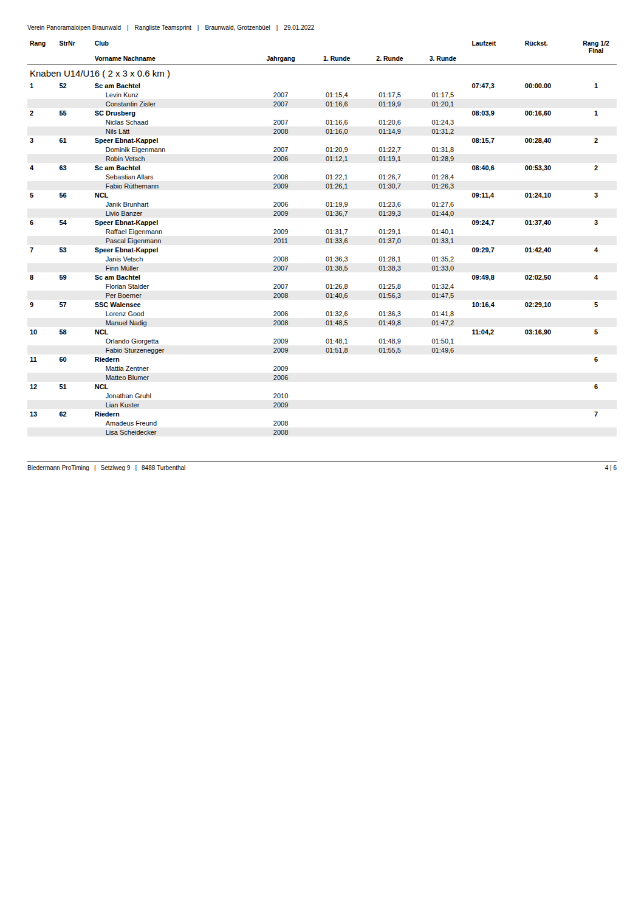Verein Panoramaloipen Braunwald|Rangliste Teamsprint|Braunwald, Grotzenbüel|29.01.2022
| Rang | StrNr | Club | | | | | Laufzeit | Rückst. | Rang 1/2 Final |
| --- | --- | --- | --- | --- | --- | --- | --- | --- | --- |
| | | Vorname Nachname | Jahrgang | 1. Runde | 2. Runde | 3. Runde | | | |
| Knaben U14/U16 ( 2 x 3 x 0.6 km ) |
| 1 | 52 | Sc am Bachtel | | | | | 07:47,3 | 00:00.00 | 1 |
| | | Levin Kunz | 2007 | 01:15,4 | 01:17,5 | 01:17,5 | | | |
| | | Constantin Zisler | 2007 | 01:16,6 | 01:19,9 | 01:20,1 | | | |
| 2 | 55 | SC Drusberg | | | | | 08:03,9 | 00:16,60 | 1 |
| | | Niclas Schaad | 2007 | 01:16,6 | 01:20,6 | 01:24,3 | | | |
| | | Nils Lätt | 2008 | 01:16,0 | 01:14,9 | 01:31,2 | | | |
| 3 | 61 | Speer Ebnat-Kappel | | | | | 08:15,7 | 00:28,40 | 2 |
| | | Dominik Eigenmann | 2007 | 01:20,9 | 01:22,7 | 01:31,8 | | | |
| | | Robin Vetsch | 2006 | 01:12,1 | 01:19,1 | 01:28,9 | | | |
| 4 | 63 | Sc am Bachtel | | | | | 08:40,6 | 00:53,30 | 2 |
| | | Sebastian Allars | 2008 | 01:22,1 | 01:26,7 | 01:28,4 | | | |
| | | Fabio Rüthemann | 2009 | 01:26,1 | 01:30,7 | 01:26,3 | | | |
| 5 | 56 | NCL | | | | | 09:11,4 | 01:24,10 | 3 |
| | | Janik Brunhart | 2006 | 01:19,9 | 01:23,6 | 01:27,6 | | | |
| | | Livio Banzer | 2009 | 01:36,7 | 01:39,3 | 01:44,0 | | | |
| 6 | 54 | Speer Ebnat-Kappel | | | | | 09:24,7 | 01:37,40 | 3 |
| | | Raffael Eigenmann | 2009 | 01:31,7 | 01:29,1 | 01:40,1 | | | |
| | | Pascal Eigenmann | 2011 | 01:33,6 | 01:37,0 | 01:33,1 | | | |
| 7 | 53 | Speer Ebnat-Kappel | | | | | 09:29,7 | 01:42,40 | 4 |
| | | Janis Vetsch | 2008 | 01:36,3 | 01:28,1 | 01:35,2 | | | |
| | | Finn Müller | 2007 | 01:38,5 | 01:38,3 | 01:33,0 | | | |
| 8 | 59 | Sc am Bachtel | | | | | 09:49,8 | 02:02,50 | 4 |
| | | Florian Stalder | 2007 | 01:26,8 | 01:25,8 | 01:32,4 | | | |
| | | Per Boerner | 2008 | 01:40,6 | 01:56,3 | 01:47,5 | | | |
| 9 | 57 | SSC Walensee | | | | | 10:16,4 | 02:29,10 | 5 |
| | | Lorenz Good | 2006 | 01:32,6 | 01:36,3 | 01:41,8 | | | |
| | | Manuel Nadig | 2008 | 01:48,5 | 01:49,8 | 01:47,2 | | | |
| 10 | 58 | NCL | | | | | 11:04,2 | 03:16,90 | 5 |
| | | Orlando Giorgetta | 2009 | 01:48,1 | 01:48,9 | 01:50,1 | | | |
| | | Fabio Sturzenegger | 2009 | 01:51,8 | 01:55,5 | 01:49,6 | | | |
| 11 | 60 | Riedern | | | | | | | 6 |
| | | Mattia Zentner | 2009 | | | | | | |
| | | Matteo Blumer | 2006 | | | | | | |
| 12 | 51 | NCL | | | | | | | 6 |
| | | Jonathan Gruhl | 2010 | | | | | | |
| | | Lian Kuster | 2009 | | | | | | |
| 13 | 62 | Riedern | | | | | | | 7 |
| | | Amadeus Freund | 2008 | | | | | | |
| | | Lisa Scheidecker | 2008 | | | | | | |
Biedermann ProTiming|Setziweg 9|8488 Turbenthal
4 | 6